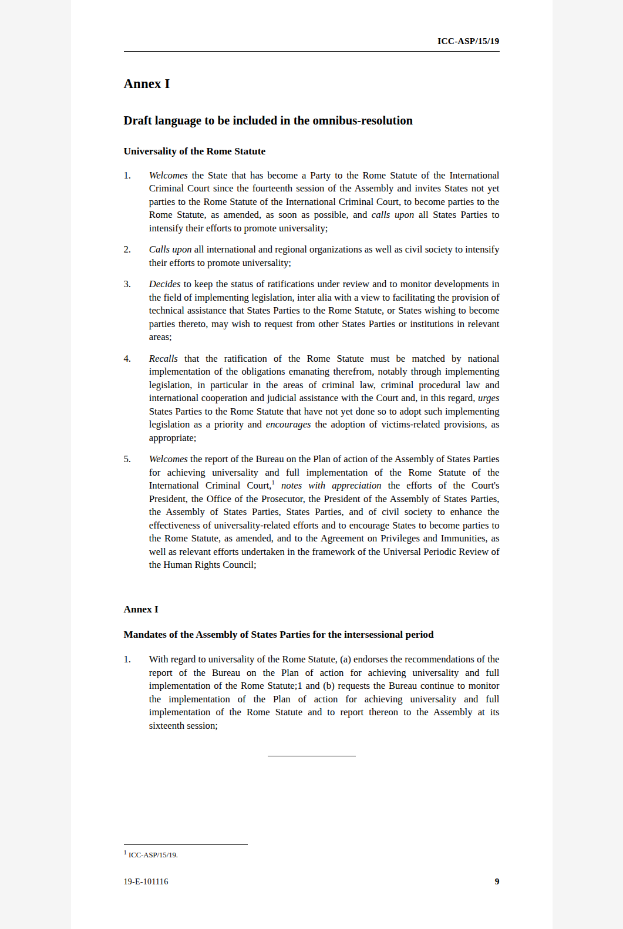ICC-ASP/15/19
Annex I
Draft language to be included in the omnibus-resolution
Universality of the Rome Statute
1. Welcomes the State that has become a Party to the Rome Statute of the International Criminal Court since the fourteenth session of the Assembly and invites States not yet parties to the Rome Statute of the International Criminal Court, to become parties to the Rome Statute, as amended, as soon as possible, and calls upon all States Parties to intensify their efforts to promote universality;
2. Calls upon all international and regional organizations as well as civil society to intensify their efforts to promote universality;
3. Decides to keep the status of ratifications under review and to monitor developments in the field of implementing legislation, inter alia with a view to facilitating the provision of technical assistance that States Parties to the Rome Statute, or States wishing to become parties thereto, may wish to request from other States Parties or institutions in relevant areas;
4. Recalls that the ratification of the Rome Statute must be matched by national implementation of the obligations emanating therefrom, notably through implementing legislation, in particular in the areas of criminal law, criminal procedural law and international cooperation and judicial assistance with the Court and, in this regard, urges States Parties to the Rome Statute that have not yet done so to adopt such implementing legislation as a priority and encourages the adoption of victims-related provisions, as appropriate;
5. Welcomes the report of the Bureau on the Plan of action of the Assembly of States Parties for achieving universality and full implementation of the Rome Statute of the International Criminal Court,1 notes with appreciation the efforts of the Court's President, the Office of the Prosecutor, the President of the Assembly of States Parties, the Assembly of States Parties, States Parties, and of civil society to enhance the effectiveness of universality-related efforts and to encourage States to become parties to the Rome Statute, as amended, and to the Agreement on Privileges and Immunities, as well as relevant efforts undertaken in the framework of the Universal Periodic Review of the Human Rights Council;
Annex I
Mandates of the Assembly of States Parties for the intersessional period
1. With regard to universality of the Rome Statute, (a) endorses the recommendations of the report of the Bureau on the Plan of action for achieving universality and full implementation of the Rome Statute;1 and (b) requests the Bureau continue to monitor the implementation of the Plan of action for achieving universality and full implementation of the Rome Statute and to report thereon to the Assembly at its sixteenth session;
1 ICC-ASP/15/19.
19-E-101116
9